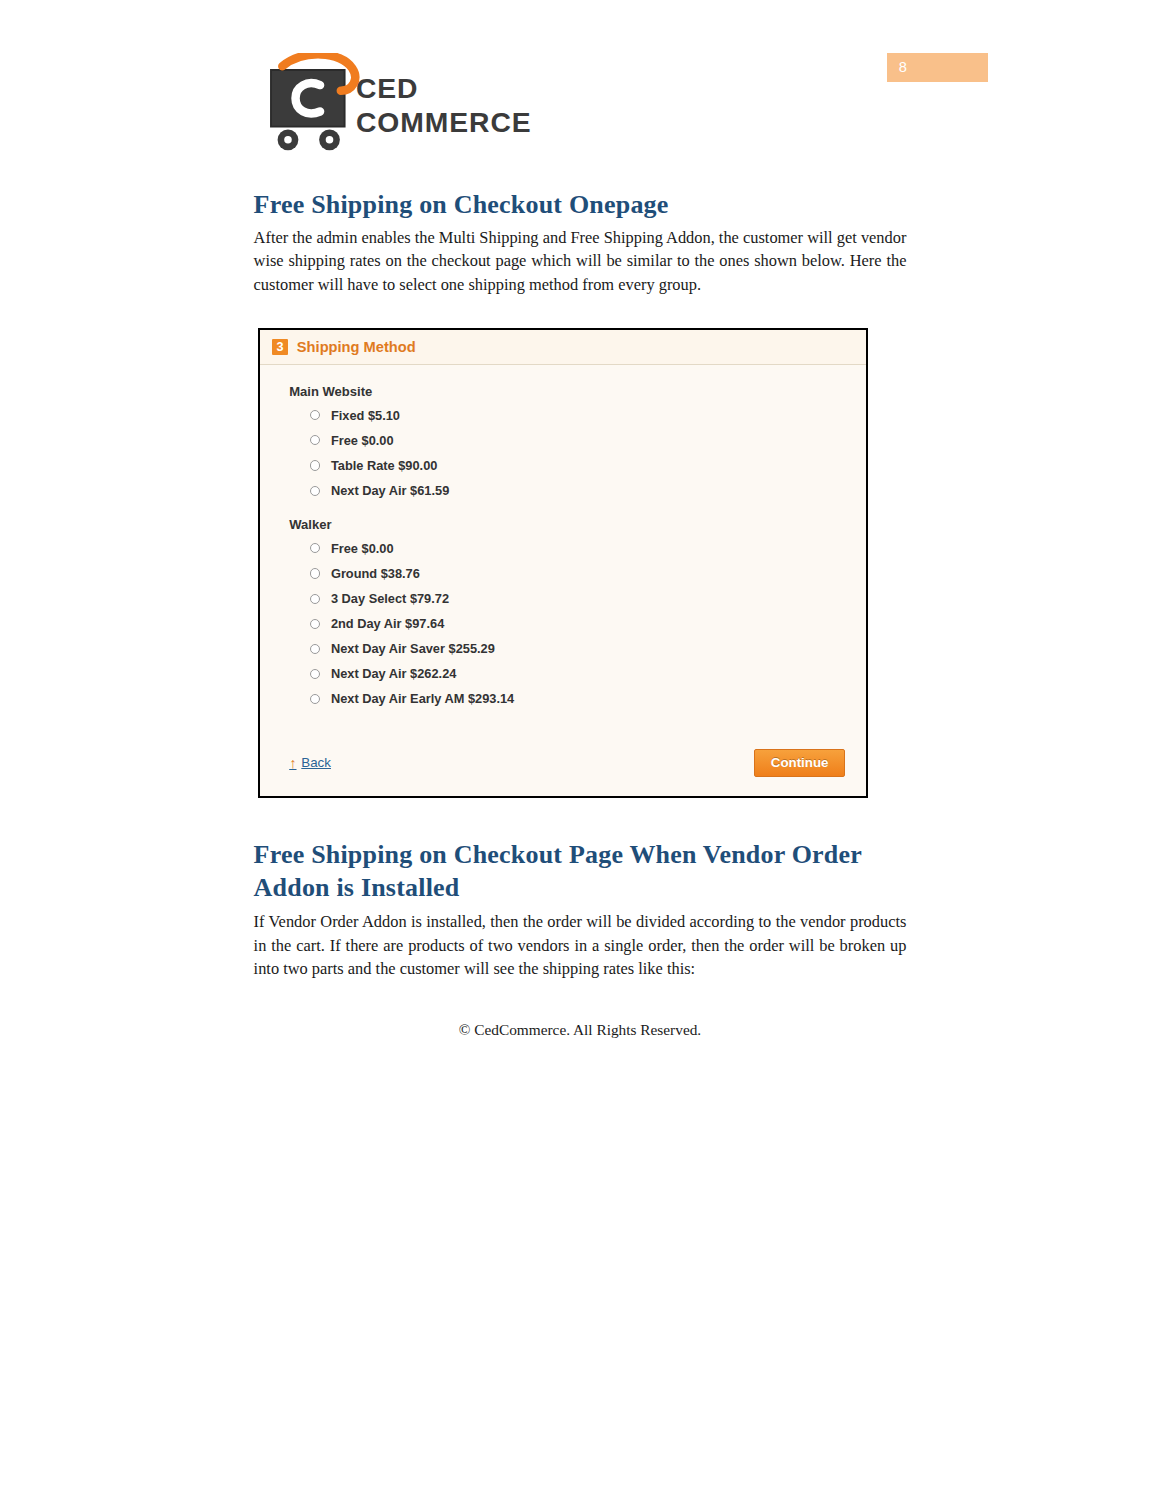8
CED COMMERCE
Free Shipping on Checkout Onepage
After the admin enables the Multi Shipping and Free Shipping Addon, the customer will get vendor wise shipping rates on the checkout page which will be similar to the ones shown below. Here the customer will have to select one shipping method from every group.
3
Shipping Method
Main Website
Fixed $5.10
Free $0.00
Table Rate $90.00
Next Day Air $61.59
Walker
Free $0.00
Ground $38.76
3 Day Select $79.72
2nd Day Air $97.64
Next Day Air Saver $255.29
Next Day Air $262.24
Next Day Air Early AM $293.14
↑Back Continue
Free Shipping on Checkout Page When Vendor Order Addon is Installed
If Vendor Order Addon is installed, then the order will be divided according to the vendor products in the cart. If there are products of two vendors in a single order, then the order will be broken up into two parts and the customer will see the shipping rates like this:
© CedCommerce. All Rights Reserved.